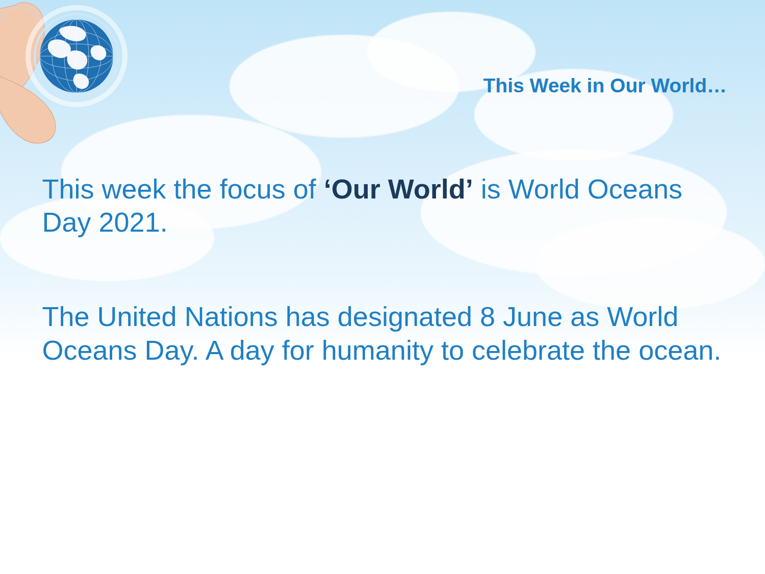This Week in Our World…
This week the focus of ‘Our World’ is World Oceans Day 2021.
The United Nations has designated 8 June as World Oceans Day. A day for humanity to celebrate the ocean.